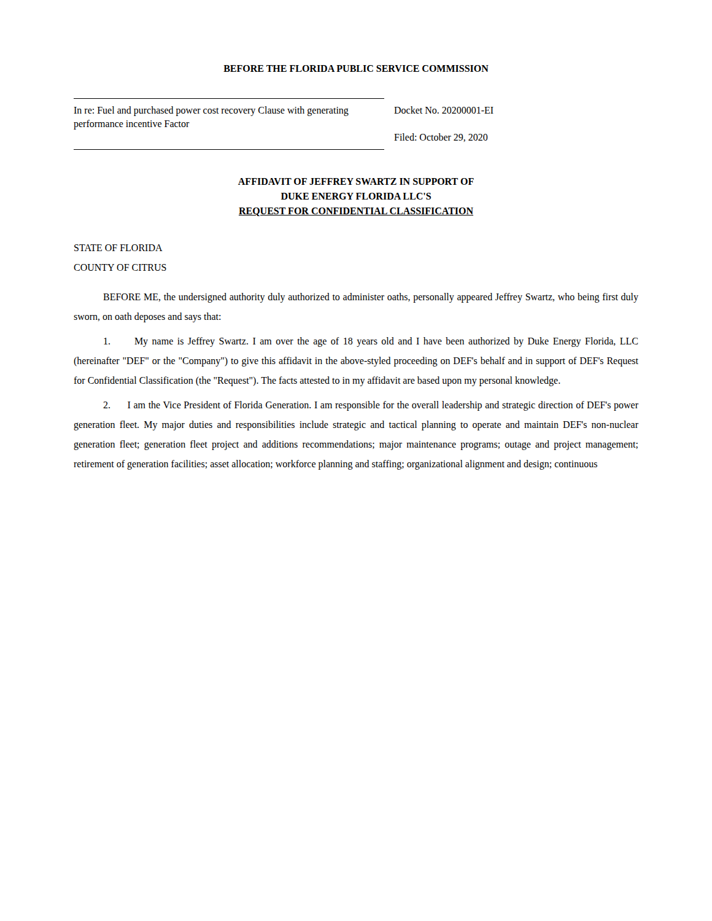Before the Florida Public Service Commission
| In re: Fuel and purchased power cost recovery Clause with generating performance incentive Factor | Docket No. 20200001-EI Filed: October 29, 2020 |
Affidavit of Jeffrey Swartz in Support of
Duke Energy Florida LLC's
Request for Confidential Classification
STATE OF FLORIDA
COUNTY OF CITRUS
BEFORE ME, the undersigned authority duly authorized to administer oaths, personally appeared Jeffrey Swartz, who being first duly sworn, on oath deposes and says that:
1. My name is Jeffrey Swartz. I am over the age of 18 years old and I have been authorized by Duke Energy Florida, LLC (hereinafter "DEF" or the "Company") to give this affidavit in the above-styled proceeding on DEF's behalf and in support of DEF's Request for Confidential Classification (the "Request"). The facts attested to in my affidavit are based upon my personal knowledge.
2. I am the Vice President of Florida Generation. I am responsible for the overall leadership and strategic direction of DEF's power generation fleet. My major duties and responsibilities include strategic and tactical planning to operate and maintain DEF's non-nuclear generation fleet; generation fleet project and additions recommendations; major maintenance programs; outage and project management; retirement of generation facilities; asset allocation; workforce planning and staffing; organizational alignment and design; continuous